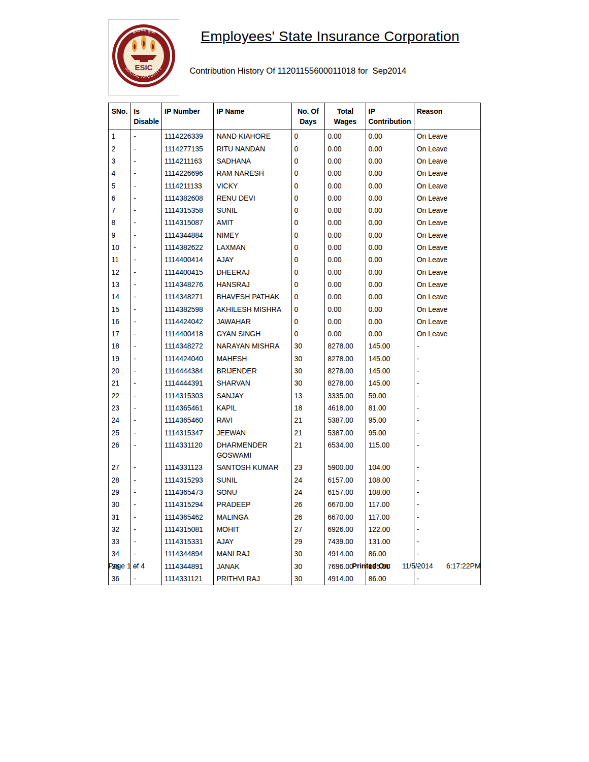ESIC सामाजिक सुरक्षा SOCIAL SECURITY
Employees' State Insurance Corporation
Contribution History Of 11201155600011018 for Sep2014
| SNo. | Is Disable | IP Number | IP Name | No. Of Days | Total Wages | IP Contribution | Reason |
| --- | --- | --- | --- | --- | --- | --- | --- |
| 1 | - | 1114226339 | NAND KIAHORE | 0 | 0.00 | 0.00 | On Leave |
| 2 | - | 1114277135 | RITU NANDAN | 0 | 0.00 | 0.00 | On Leave |
| 3 | - | 1114211163 | SADHANA | 0 | 0.00 | 0.00 | On Leave |
| 4 | - | 1114226696 | RAM NARESH | 0 | 0.00 | 0.00 | On Leave |
| 5 | - | 1114211133 | VICKY | 0 | 0.00 | 0.00 | On Leave |
| 6 | - | 1114382608 | RENU DEVI | 0 | 0.00 | 0.00 | On Leave |
| 7 | - | 1114315358 | SUNIL | 0 | 0.00 | 0.00 | On Leave |
| 8 | - | 1114315087 | AMIT | 0 | 0.00 | 0.00 | On Leave |
| 9 | - | 1114344884 | NIMEY | 0 | 0.00 | 0.00 | On Leave |
| 10 | - | 1114382622 | LAXMAN | 0 | 0.00 | 0.00 | On Leave |
| 11 | - | 1114400414 | AJAY | 0 | 0.00 | 0.00 | On Leave |
| 12 | - | 1114400415 | DHEERAJ | 0 | 0.00 | 0.00 | On Leave |
| 13 | - | 1114348276 | HANSRAJ | 0 | 0.00 | 0.00 | On Leave |
| 14 | - | 1114348271 | BHAVESH PATHAK | 0 | 0.00 | 0.00 | On Leave |
| 15 | - | 1114382598 | AKHILESH MISHRA | 0 | 0.00 | 0.00 | On Leave |
| 16 | - | 1114424042 | JAWAHAR | 0 | 0.00 | 0.00 | On Leave |
| 17 | - | 1114400418 | GYAN SINGH | 0 | 0.00 | 0.00 | On Leave |
| 18 | - | 1114348272 | NARAYAN MISHRA | 30 | 8278.00 | 145.00 | - |
| 19 | - | 1114424040 | MAHESH | 30 | 8278.00 | 145.00 | - |
| 20 | - | 1114444384 | BRIJENDER | 30 | 8278.00 | 145.00 | - |
| 21 | - | 1114444391 | SHARVAN | 30 | 8278.00 | 145.00 | - |
| 22 | - | 1114315303 | SANJAY | 13 | 3335.00 | 59.00 | - |
| 23 | - | 1114365461 | KAPIL | 18 | 4618.00 | 81.00 | - |
| 24 | - | 1114365460 | RAVI | 21 | 5387.00 | 95.00 | - |
| 25 | - | 1114315347 | JEEWAN | 21 | 5387.00 | 95.00 | - |
| 26 | - | 1114331120 | DHARMENDER GOSWAMI | 21 | 6534.00 | 115.00 | - |
| 27 | - | 1114331123 | SANTOSH KUMAR | 23 | 5900.00 | 104.00 | - |
| 28 | - | 1114315293 | SUNIL | 24 | 6157.00 | 108.00 | - |
| 29 | - | 1114365473 | SONU | 24 | 6157.00 | 108.00 | - |
| 30 | - | 1114315294 | PRADEEP | 26 | 6670.00 | 117.00 | - |
| 31 | - | 1114365462 | MALINGA | 26 | 6670.00 | 117.00 | - |
| 32 | - | 1114315081 | MOHIT | 27 | 6926.00 | 122.00 | - |
| 33 | - | 1114315331 | AJAY | 29 | 7439.00 | 131.00 | - |
| 34 | - | 1114344894 | MANI RAJ | 30 | 4914.00 | 86.00 | - |
| 35 | - | 1114344891 | JANAK | 30 | 7696.00 | 135.00 | - |
| 36 | - | 1114331121 | PRITHVI RAJ | 30 | 4914.00 | 86.00 | - |
Page 1 of 4
Printed On: 11/5/20146:17:22PM